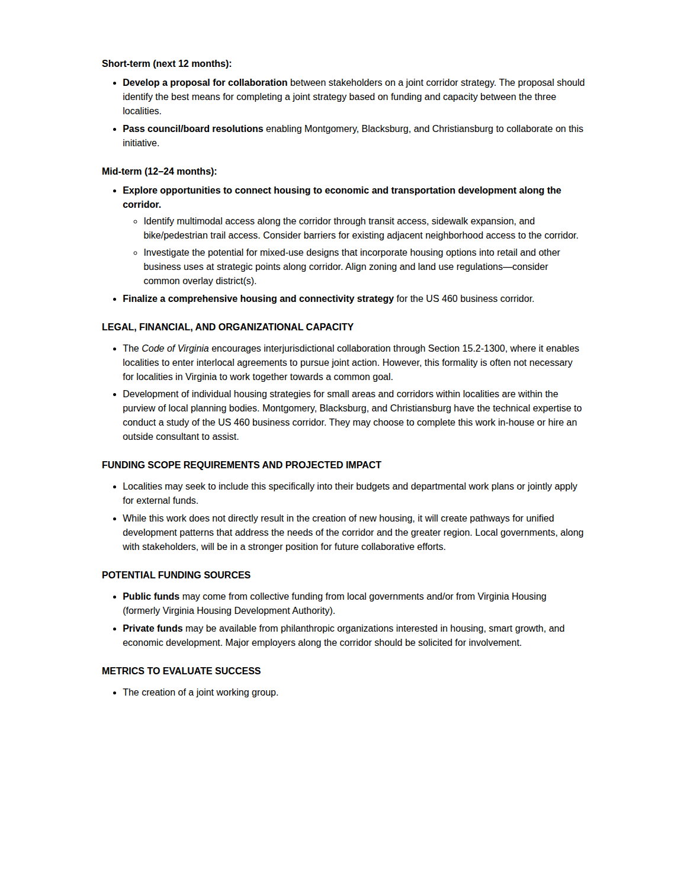Short-term (next 12 months):
Develop a proposal for collaboration between stakeholders on a joint corridor strategy. The proposal should identify the best means for completing a joint strategy based on funding and capacity between the three localities.
Pass council/board resolutions enabling Montgomery, Blacksburg, and Christiansburg to collaborate on this initiative.
Mid-term (12–24 months):
Explore opportunities to connect housing to economic and transportation development along the corridor.
Identify multimodal access along the corridor through transit access, sidewalk expansion, and bike/pedestrian trail access. Consider barriers for existing adjacent neighborhood access to the corridor.
Investigate the potential for mixed-use designs that incorporate housing options into retail and other business uses at strategic points along corridor. Align zoning and land use regulations—consider common overlay district(s).
Finalize a comprehensive housing and connectivity strategy for the US 460 business corridor.
Legal, Financial, and Organizational Capacity
The Code of Virginia encourages interjurisdictional collaboration through Section 15.2-1300, where it enables localities to enter interlocal agreements to pursue joint action. However, this formality is often not necessary for localities in Virginia to work together towards a common goal.
Development of individual housing strategies for small areas and corridors within localities are within the purview of local planning bodies. Montgomery, Blacksburg, and Christiansburg have the technical expertise to conduct a study of the US 460 business corridor. They may choose to complete this work in-house or hire an outside consultant to assist.
Funding Scope Requirements and Projected Impact
Localities may seek to include this specifically into their budgets and departmental work plans or jointly apply for external funds.
While this work does not directly result in the creation of new housing, it will create pathways for unified development patterns that address the needs of the corridor and the greater region. Local governments, along with stakeholders, will be in a stronger position for future collaborative efforts.
Potential Funding Sources
Public funds may come from collective funding from local governments and/or from Virginia Housing (formerly Virginia Housing Development Authority).
Private funds may be available from philanthropic organizations interested in housing, smart growth, and economic development. Major employers along the corridor should be solicited for involvement.
Metrics to Evaluate Success
The creation of a joint working group.